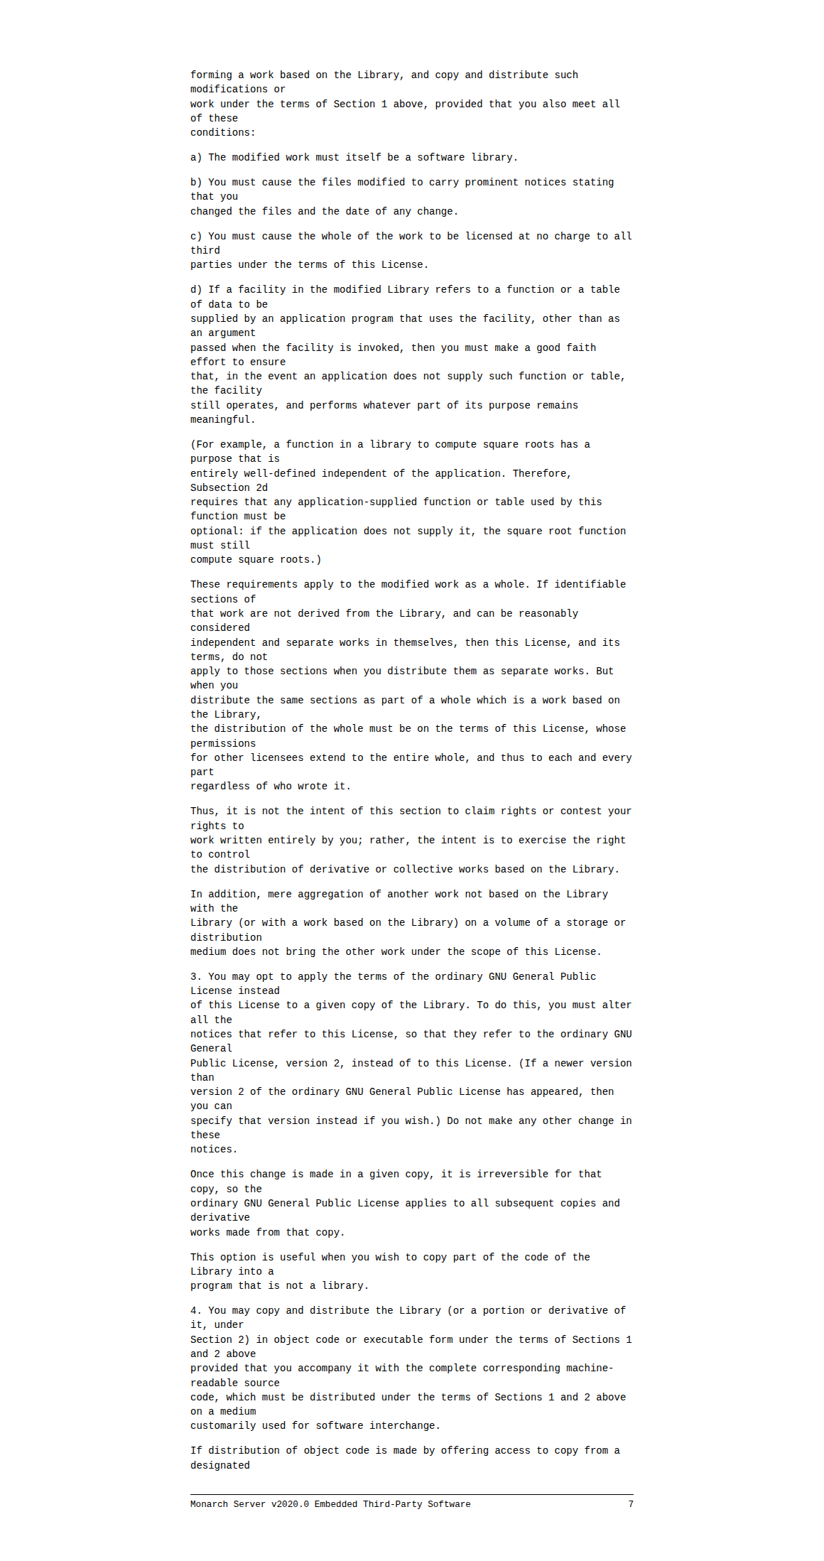forming a work based on the Library, and copy and distribute such modifications or work under the terms of Section 1 above, provided that you also meet all of these conditions:
a) The modified work must itself be a software library.
b) You must cause the files modified to carry prominent notices stating that you changed the files and the date of any change.
c) You must cause the whole of the work to be licensed at no charge to all third parties under the terms of this License.
d) If a facility in the modified Library refers to a function or a table of data to be supplied by an application program that uses the facility, other than as an argument passed when the facility is invoked, then you must make a good faith effort to ensure that, in the event an application does not supply such function or table, the facility still operates, and performs whatever part of its purpose remains meaningful.
(For example, a function in a library to compute square roots has a purpose that is entirely well-defined independent of the application. Therefore, Subsection 2d requires that any application-supplied function or table used by this function must be optional: if the application does not supply it, the square root function must still compute square roots.)
These requirements apply to the modified work as a whole. If identifiable sections of that work are not derived from the Library, and can be reasonably considered independent and separate works in themselves, then this License, and its terms, do not apply to those sections when you distribute them as separate works. But when you distribute the same sections as part of a whole which is a work based on the Library, the distribution of the whole must be on the terms of this License, whose permissions for other licensees extend to the entire whole, and thus to each and every part regardless of who wrote it.
Thus, it is not the intent of this section to claim rights or contest your rights to work written entirely by you; rather, the intent is to exercise the right to control the distribution of derivative or collective works based on the Library.
In addition, mere aggregation of another work not based on the Library with the Library (or with a work based on the Library) on a volume of a storage or distribution medium does not bring the other work under the scope of this License.
3. You may opt to apply the terms of the ordinary GNU General Public License instead of this License to a given copy of the Library. To do this, you must alter all the notices that refer to this License, so that they refer to the ordinary GNU General Public License, version 2, instead of to this License. (If a newer version than version 2 of the ordinary GNU General Public License has appeared, then you can specify that version instead if you wish.) Do not make any other change in these notices.
Once this change is made in a given copy, it is irreversible for that copy, so the ordinary GNU General Public License applies to all subsequent copies and derivative works made from that copy.
This option is useful when you wish to copy part of the code of the Library into a program that is not a library.
4. You may copy and distribute the Library (or a portion or derivative of it, under Section 2) in object code or executable form under the terms of Sections 1 and 2 above provided that you accompany it with the complete corresponding machine-readable source code, which must be distributed under the terms of Sections 1 and 2 above on a medium customarily used for software interchange.
If distribution of object code is made by offering access to copy from a designated
Monarch Server v2020.0 Embedded Third-Party Software 7